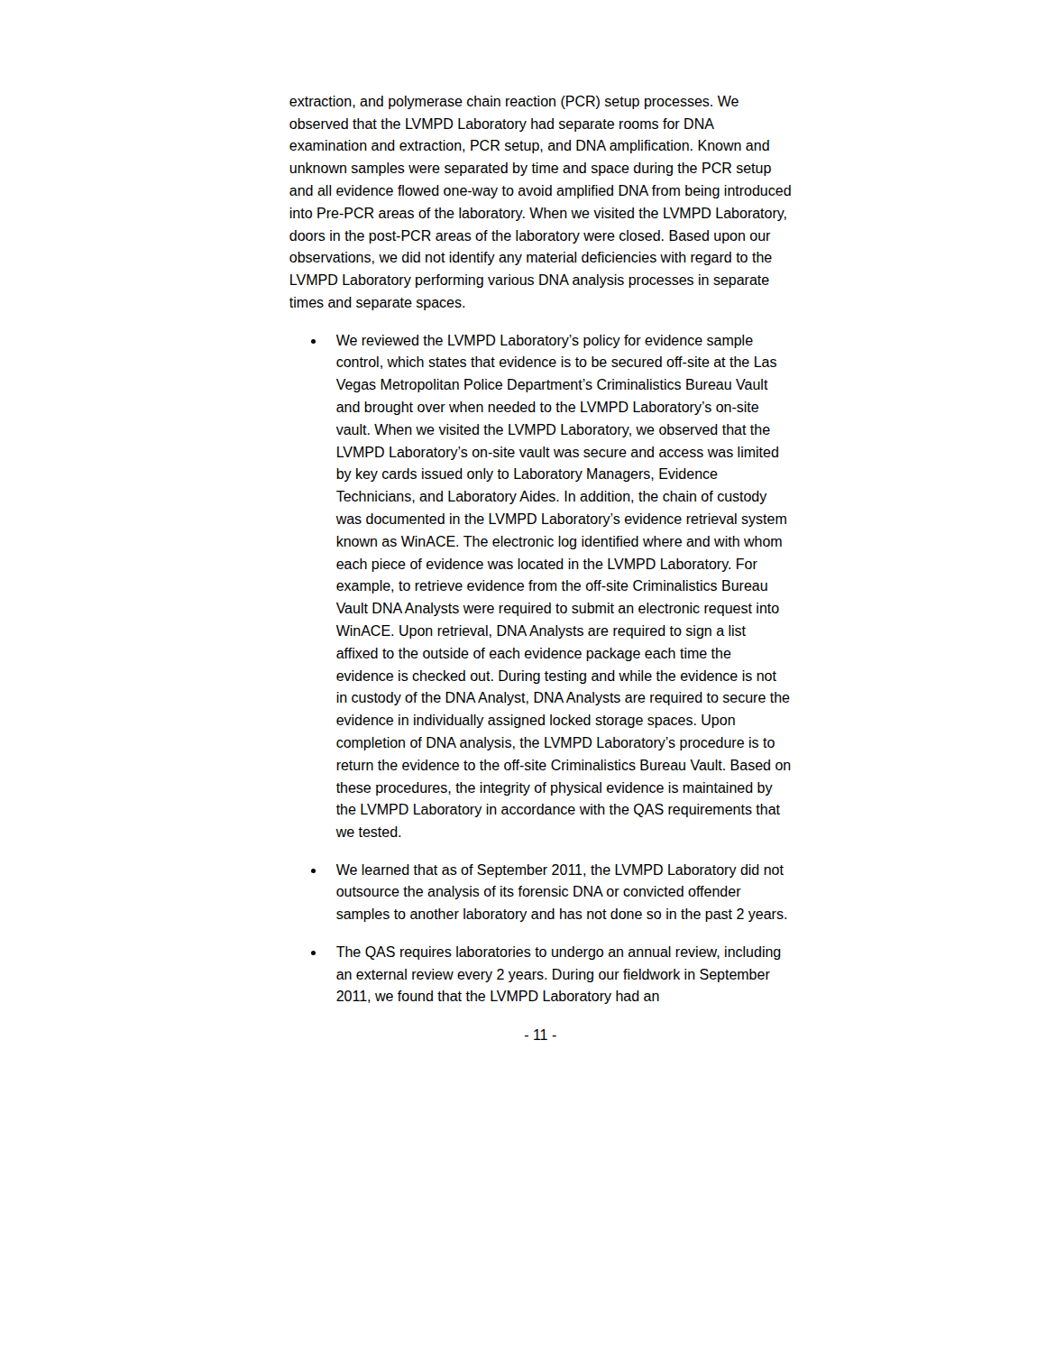extraction, and polymerase chain reaction (PCR) setup processes. We observed that the LVMPD Laboratory had separate rooms for DNA examination and extraction, PCR setup, and DNA amplification. Known and unknown samples were separated by time and space during the PCR setup and all evidence flowed one-way to avoid amplified DNA from being introduced into Pre-PCR areas of the laboratory. When we visited the LVMPD Laboratory, doors in the post-PCR areas of the laboratory were closed. Based upon our observations, we did not identify any material deficiencies with regard to the LVMPD Laboratory performing various DNA analysis processes in separate times and separate spaces.
We reviewed the LVMPD Laboratory’s policy for evidence sample control, which states that evidence is to be secured off-site at the Las Vegas Metropolitan Police Department’s Criminalistics Bureau Vault and brought over when needed to the LVMPD Laboratory’s on-site vault. When we visited the LVMPD Laboratory, we observed that the LVMPD Laboratory’s on-site vault was secure and access was limited by key cards issued only to Laboratory Managers, Evidence Technicians, and Laboratory Aides. In addition, the chain of custody was documented in the LVMPD Laboratory’s evidence retrieval system known as WinACE. The electronic log identified where and with whom each piece of evidence was located in the LVMPD Laboratory. For example, to retrieve evidence from the off-site Criminalistics Bureau Vault DNA Analysts were required to submit an electronic request into WinACE. Upon retrieval, DNA Analysts are required to sign a list affixed to the outside of each evidence package each time the evidence is checked out. During testing and while the evidence is not in custody of the DNA Analyst, DNA Analysts are required to secure the evidence in individually assigned locked storage spaces. Upon completion of DNA analysis, the LVMPD Laboratory’s procedure is to return the evidence to the off-site Criminalistics Bureau Vault. Based on these procedures, the integrity of physical evidence is maintained by the LVMPD Laboratory in accordance with the QAS requirements that we tested.
We learned that as of September 2011, the LVMPD Laboratory did not outsource the analysis of its forensic DNA or convicted offender samples to another laboratory and has not done so in the past 2 years.
The QAS requires laboratories to undergo an annual review, including an external review every 2 years. During our fieldwork in September 2011, we found that the LVMPD Laboratory had an
- 11 -